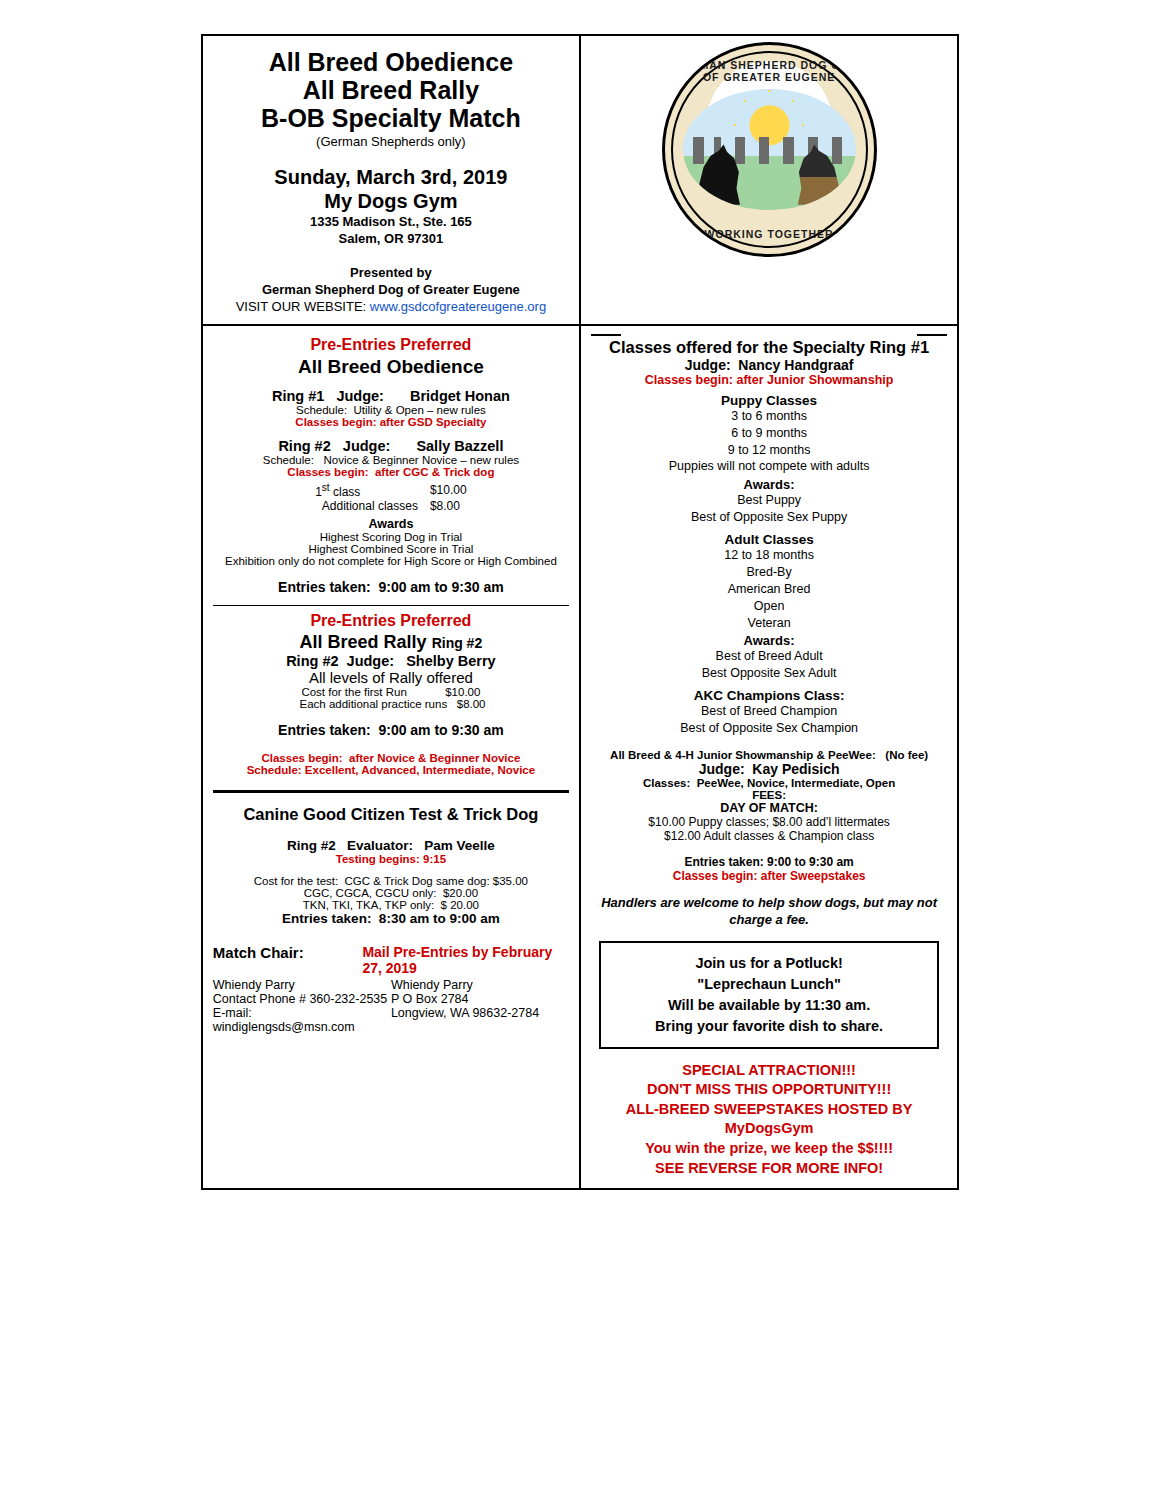| All Breed Obedience All Breed Rally B-OB Specialty Match (German Shepherds only) Sunday, March 3rd, 2019 My Dogs Gym 1335 Madison St., Ste. 165 Salem, OR 97301 Presented by German Shepherd Dog of Greater Eugene VISIT OUR WEBSITE: www.gsdcofgreatereugene.org | GERMAN SHEPHERD DOG CLUB OF GREATER EUGENE WORKING TOGETHER |
| Pre-Entries Preferred All Breed Obedience Ring #1 Judge: Bridget Honan Schedule: Utility & Open – new rules Classes begin: after GSD Specialty Ring #2 Judge: Sally Bazzell Schedule: Novice & Beginner Novice – new rules Classes begin: after CGC & Trick dog / 1 st class / $10.00 / / Additional classes / $8.00 / Awards Highest Scoring Dog in Trial Highest Combined Score in Trial Exhibition only do not complete for High Score or High Combined Entries taken: 9:00 am to 9:30 am Pre-Entries Preferred All Breed Rally Ring #2 Ring #2 Judge: Shelby Berry All levels of Rally offered Cost for the first Run $10.00 Each additional practice runs $8.00 Entries taken: 9:00 am to 9:30 am Classes begin: after Novice & Beginner Novice Schedule: Excellent, Advanced, Intermediate, Novice Canine Good Citizen Test & Trick Dog Ring #2 Evaluator: Pam Veelle Testing begins: 9:15 Cost for the test: CGC & Trick Dog same dog: $35.00 CGC, CGCA, CGCU only: $20.00 TKN, TKI, TKA, TKP only: $ 20.00 Entries taken: 8:30 am to 9:00 am / Match Chair: / Mail Pre-Entries by February 27, 2019 / / Whiendy Parry / Whiendy Parry / / Contact Phone # 360-232-2535 / P O Box 2784 / / E-mail: windiglengsds@msn.com / Longview, WA 98632-2784 / | Classes offered for the Specialty Ring #1 Judge: Nancy Handgraaf Classes begin: after Junior Showmanship Puppy Classes 3 to 6 months 6 to 9 months 9 to 12 months Puppies will not compete with adults Awards: Best Puppy Best of Opposite Sex Puppy Adult Classes 12 to 18 months Bred-By American Bred Open Veteran Awards: Best of Breed Adult Best Opposite Sex Adult AKC Champions Class: Best of Breed Champion Best of Opposite Sex Champion All Breed & 4-H Junior Showmanship & PeeWee: (No fee) Judge: Kay Pedisich Classes: PeeWee, Novice, Intermediate, Open FEES: DAY OF MATCH: $10.00 Puppy classes; $8.00 add’l littermates $12.00 Adult classes & Champion class Entries taken: 9:00 to 9:30 am Classes begin: after Sweepstakes Handlers are welcome to help show dogs, but may not charge a fee. Join us for a Potluck! "Leprechaun Lunch" Will be available by 11:30 am. Bring your favorite dish to share. SPECIAL ATTRACTION!!! DON'T MISS THIS OPPORTUNITY!!! ALL-BREED SWEEPSTAKES HOSTED BY MyDogsGym You win the prize, we keep the $$!!!! SEE REVERSE FOR MORE INFO! |